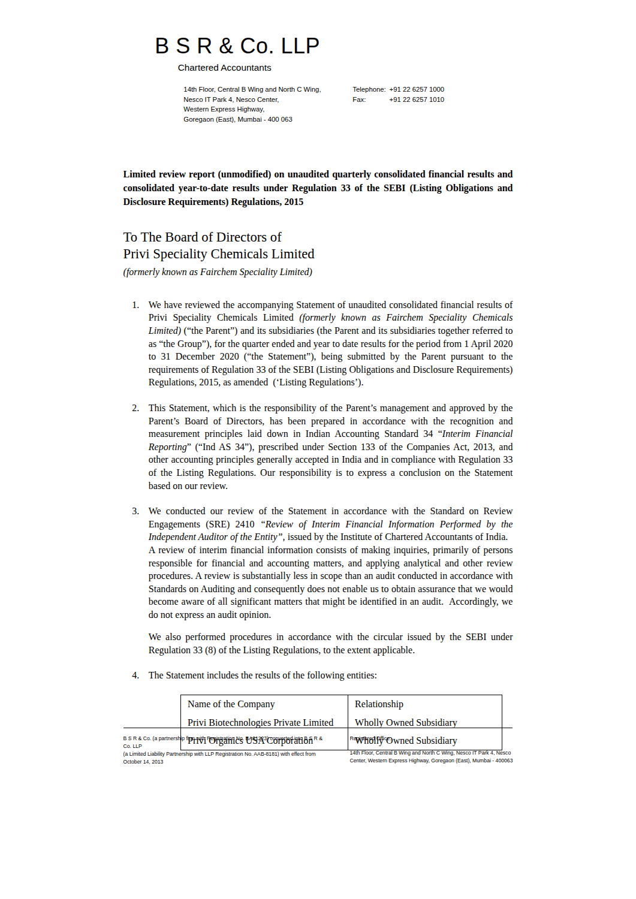B S R & Co. LLP
Chartered Accountants
14th Floor, Central B Wing and North C Wing,
Nesco IT Park 4, Nesco Center,
Western Express Highway,
Goregaon (East), Mumbai - 400 063
| Telephone: | +91 22 6257 1000 |
| Fax: | +91 22 6257 1010 |
Limited review report (unmodified) on unaudited quarterly consolidated financial results and consolidated year-to-date results under Regulation 33 of the SEBI (Listing Obligations and Disclosure Requirements) Regulations, 2015
To The Board of Directors of Privi Speciality Chemicals Limited
(formerly known as Fairchem Speciality Limited)
We have reviewed the accompanying Statement of unaudited consolidated financial results of Privi Speciality Chemicals Limited (formerly known as Fairchem Speciality Chemicals Limited) (“the Parent”) and its subsidiaries (the Parent and its subsidiaries together referred to as “the Group”), for the quarter ended and year to date results for the period from 1 April 2020 to 31 December 2020 (“the Statement”), being submitted by the Parent pursuant to the requirements of Regulation 33 of the SEBI (Listing Obligations and Disclosure Requirements) Regulations, 2015, as amended (‘Listing Regulations’).
This Statement, which is the responsibility of the Parent’s management and approved by the Parent’s Board of Directors, has been prepared in accordance with the recognition and measurement principles laid down in Indian Accounting Standard 34 “Interim Financial Reporting” (“Ind AS 34”), prescribed under Section 133 of the Companies Act, 2013, and other accounting principles generally accepted in India and in compliance with Regulation 33 of the Listing Regulations. Our responsibility is to express a conclusion on the Statement based on our review.
We conducted our review of the Statement in accordance with the Standard on Review Engagements (SRE) 2410 “Review of Interim Financial Information Performed by the Independent Auditor of the Entity”, issued by the Institute of Chartered Accountants of India. A review of interim financial information consists of making inquiries, primarily of persons responsible for financial and accounting matters, and applying analytical and other review procedures. A review is substantially less in scope than an audit conducted in accordance with Standards on Auditing and consequently does not enable us to obtain assurance that we would become aware of all significant matters that might be identified in an audit. Accordingly, we do not express an audit opinion.
We also performed procedures in accordance with the circular issued by the SEBI under Regulation 33 (8) of the Listing Regulations, to the extent applicable.
The Statement includes the results of the following entities:
| Name of the Company | Relationship |
| Privi Biotechnologies Private Limited | Wholly Owned Subsidiary |
| Privi Organics USA Corporation | Wholly Owned Subsidiary |
B S R & Co. (a partnership firm with Registration No. BA61223) converted into B S R & Co. LLP
(a Limited Liability Partnership with LLP Registration No. AAB-8181) with effect from October 14, 2013
Registered Office:
14th Floor, Central B Wing and North C Wing, Nesco IT Park 4, Nesco
Center, Western Express Highway, Goregaon (East), Mumbai - 400063